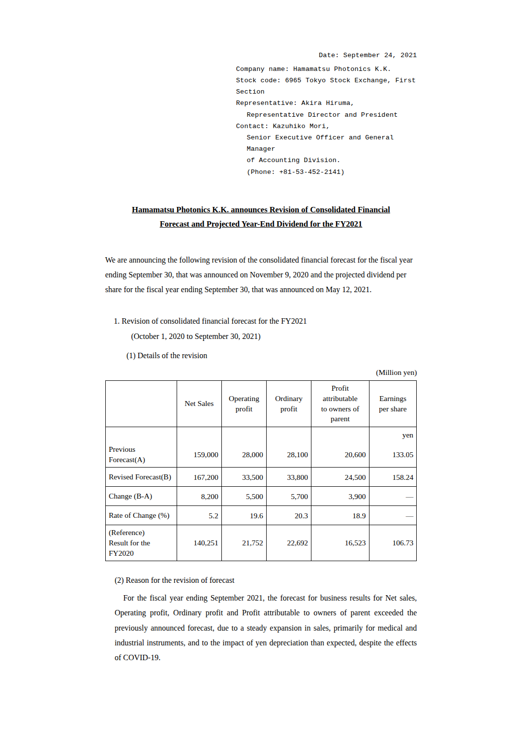Date: September 24, 2021
Company name: Hamamatsu Photonics K.K.
Stock code: 6965 Tokyo Stock Exchange, First Section
Representative: Akira Hiruma,
Representative Director and President
Contact: Kazuhiko Mori,
Senior Executive Officer and General Manager
of Accounting Division.
(Phone: +81-53-452-2141)
Hamamatsu Photonics K.K. announces Revision of Consolidated Financial Forecast and Projected Year-End Dividend for the FY2021
We are announcing the following revision of the consolidated financial forecast for the fiscal year ending September 30, that was announced on November 9, 2020 and the projected dividend per share for the fiscal year ending September 30, that was announced on May 12, 2021.
Revision of consolidated financial forecast for the FY2021
(October 1, 2020 to September 30, 2021)
(1) Details of the revision
(Million yen)
| | Net Sales | Operating profit | Ordinary profit | Profit attributable to owners of parent | Earnings per share |
| --- | --- | --- | --- | --- | --- |
| | | | | | yen |
| Previous Forecast(A) | 159,000 | 28,000 | 28,100 | 20,600 | 133.05 |
| Revised Forecast(B) | 167,200 | 33,500 | 33,800 | 24,500 | 158.24 |
| Change (B-A) | 8,200 | 5,500 | 5,700 | 3,900 | — |
| Rate of Change (%) | 5.2 | 19.6 | 20.3 | 18.9 | — |
| (Reference) Result for the FY2020 | 140,251 | 21,752 | 22,692 | 16,523 | 106.73 |
(2) Reason for the revision of forecast
For the fiscal year ending September 2021, the forecast for business results for Net sales, Operating profit, Ordinary profit and Profit attributable to owners of parent exceeded the previously announced forecast, due to a steady expansion in sales, primarily for medical and industrial instruments, and to the impact of yen depreciation than expected, despite the effects of COVID-19.